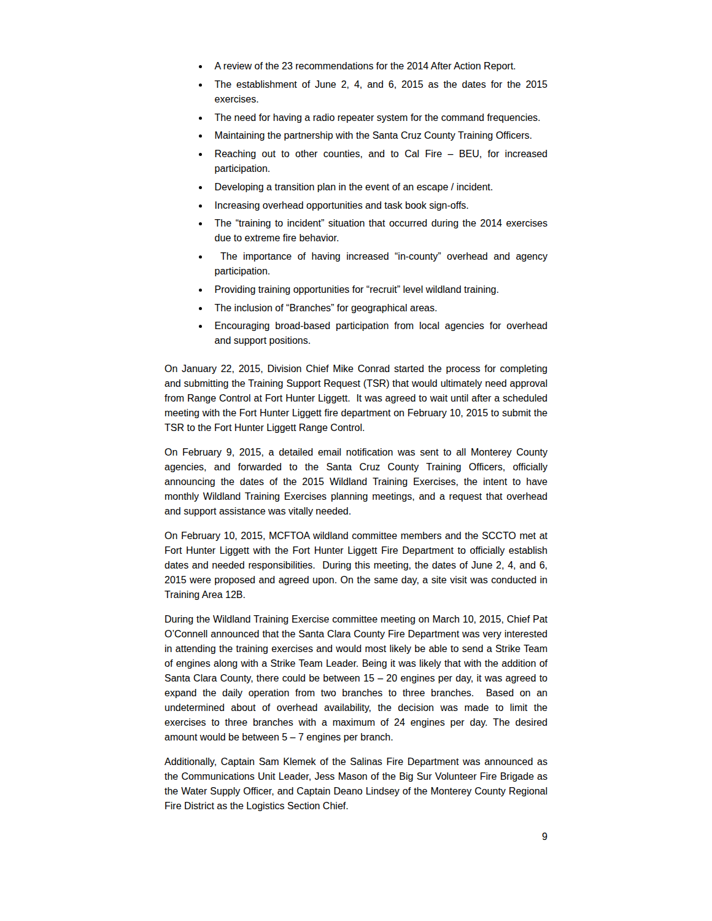A review of the 23 recommendations for the 2014 After Action Report.
The establishment of June 2, 4, and 6, 2015 as the dates for the 2015 exercises.
The need for having a radio repeater system for the command frequencies.
Maintaining the partnership with the Santa Cruz County Training Officers.
Reaching out to other counties, and to Cal Fire – BEU, for increased participation.
Developing a transition plan in the event of an escape / incident.
Increasing overhead opportunities and task book sign-offs.
The “training to incident” situation that occurred during the 2014 exercises due to extreme fire behavior.
The importance of having increased “in-county” overhead and agency participation.
Providing training opportunities for “recruit” level wildland training.
The inclusion of “Branches” for geographical areas.
Encouraging broad-based participation from local agencies for overhead and support positions.
On January 22, 2015, Division Chief Mike Conrad started the process for completing and submitting the Training Support Request (TSR) that would ultimately need approval from Range Control at Fort Hunter Liggett. It was agreed to wait until after a scheduled meeting with the Fort Hunter Liggett fire department on February 10, 2015 to submit the TSR to the Fort Hunter Liggett Range Control.
On February 9, 2015, a detailed email notification was sent to all Monterey County agencies, and forwarded to the Santa Cruz County Training Officers, officially announcing the dates of the 2015 Wildland Training Exercises, the intent to have monthly Wildland Training Exercises planning meetings, and a request that overhead and support assistance was vitally needed.
On February 10, 2015, MCFTOA wildland committee members and the SCCTO met at Fort Hunter Liggett with the Fort Hunter Liggett Fire Department to officially establish dates and needed responsibilities. During this meeting, the dates of June 2, 4, and 6, 2015 were proposed and agreed upon. On the same day, a site visit was conducted in Training Area 12B.
During the Wildland Training Exercise committee meeting on March 10, 2015, Chief Pat O’Connell announced that the Santa Clara County Fire Department was very interested in attending the training exercises and would most likely be able to send a Strike Team of engines along with a Strike Team Leader. Being it was likely that with the addition of Santa Clara County, there could be between 15 – 20 engines per day, it was agreed to expand the daily operation from two branches to three branches. Based on an undetermined about of overhead availability, the decision was made to limit the exercises to three branches with a maximum of 24 engines per day. The desired amount would be between 5 – 7 engines per branch.
Additionally, Captain Sam Klemek of the Salinas Fire Department was announced as the Communications Unit Leader, Jess Mason of the Big Sur Volunteer Fire Brigade as the Water Supply Officer, and Captain Deano Lindsey of the Monterey County Regional Fire District as the Logistics Section Chief.
9